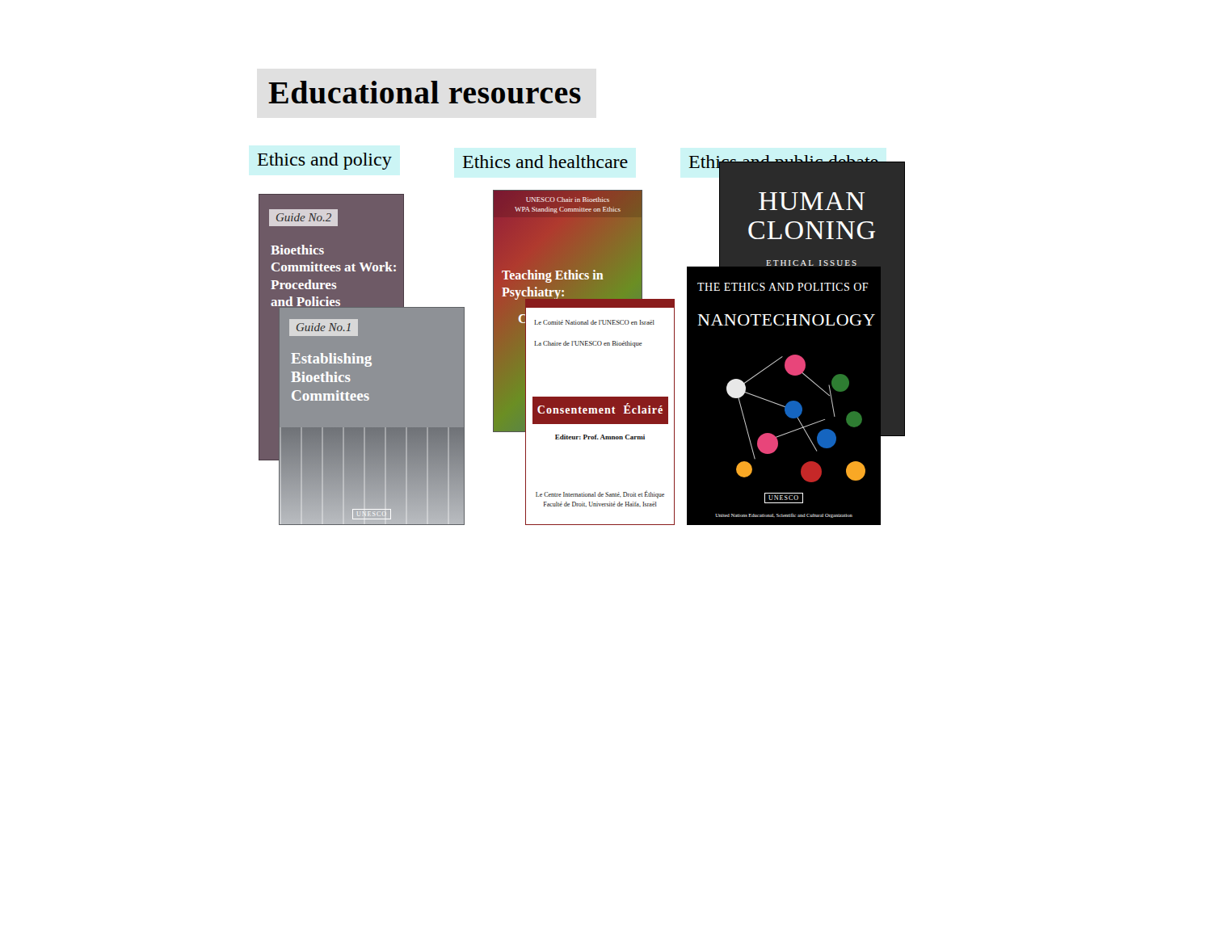Educational resources
Ethics and policy
Ethics and healthcare
Ethics and public debate
Guide No.2
Bioethics
Committees at Work:
Procedures
and Policies
Guide No.1
Establishing
Bioethics
Committees
UNESCO
UNESCO Chair in Bioethics
WPA Standing Committee on Ethics
Teaching Ethics in Psychiatry:
Case-Vignettes
Le Comité National de l'UNESCO en Israël
La Chaire de l'UNESCO en Bioéthique
Consentement Éclairé
Editeur: Prof. Amnon Carmi
Le Centre International de Santé, Droit et Éthique
Faculté de Droit, Université de Haïfa, Israël
HUMAN
CLONING
ETHICAL ISSUES
THE ETHICS AND POLITICS OF
NANOTECHNOLOGY
UNESCO
United Nations Educational, Scientific and Cultural Organization